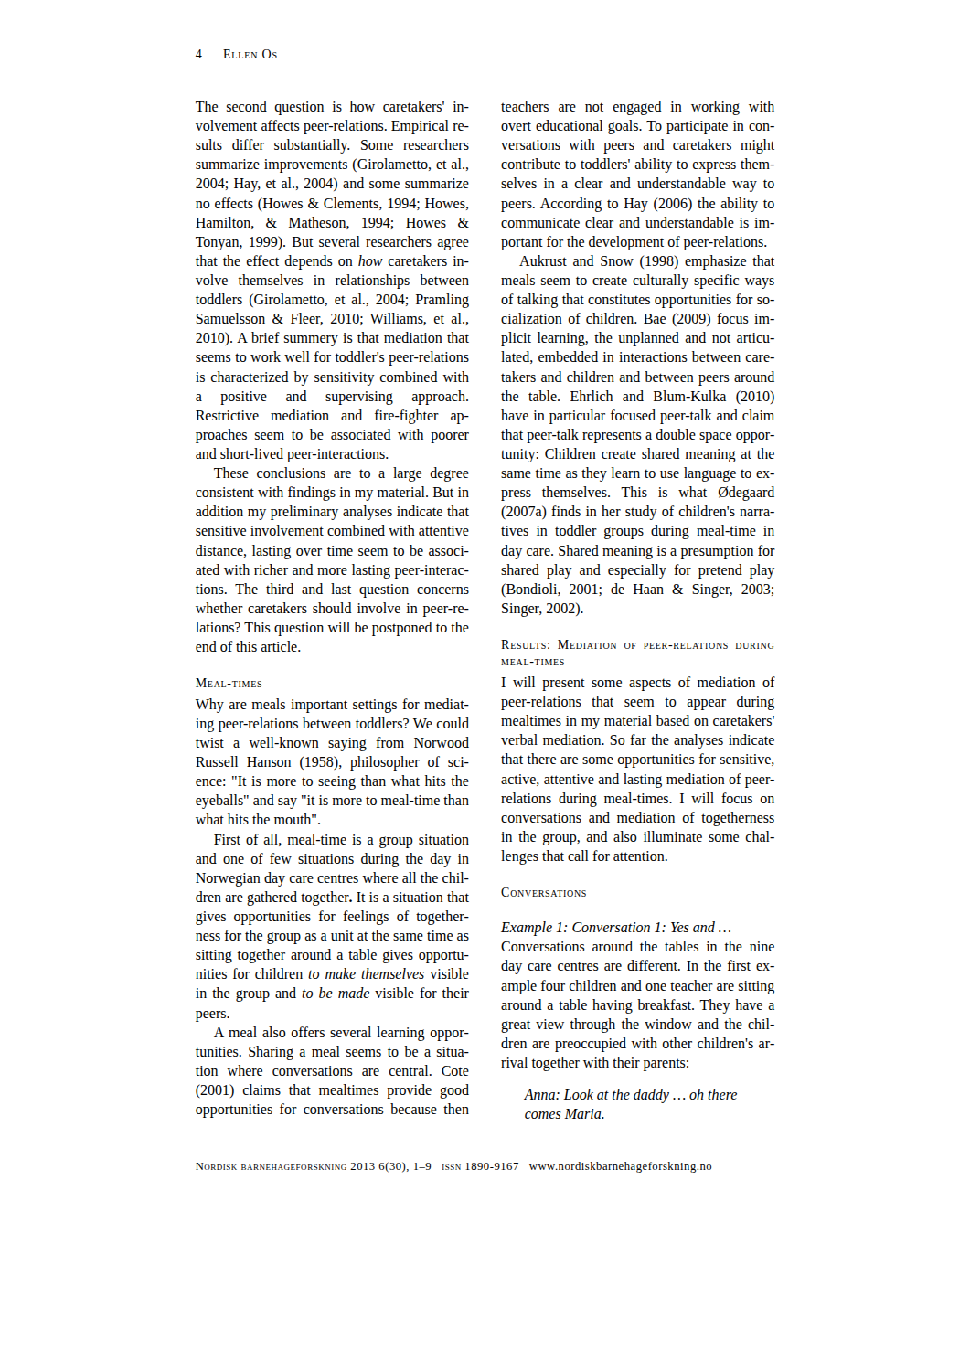4 Ellen Os
The second question is how caretakers' involvement affects peer-relations. Empirical results differ substantially. Some researchers summarize improvements (Girolametto, et al., 2004; Hay, et al., 2004) and some summarize no effects (Howes & Clements, 1994; Howes, Hamilton, & Matheson, 1994; Howes & Tonyan, 1999). But several researchers agree that the effect depends on how caretakers involve themselves in relationships between toddlers (Girolametto, et al., 2004; Pramling Samuelsson & Fleer, 2010; Williams, et al., 2010). A brief summery is that mediation that seems to work well for toddler's peer-relations is characterized by sensitivity combined with a positive and supervising approach. Restrictive mediation and fire-fighter approaches seem to be associated with poorer and short-lived peer-interactions.
These conclusions are to a large degree consistent with findings in my material. But in addition my preliminary analyses indicate that sensitive involvement combined with attentive distance, lasting over time seem to be associated with richer and more lasting peer-interactions. The third and last question concerns whether caretakers should involve in peer-relations? This question will be postponed to the end of this article.
Meal-times
Why are meals important settings for mediating peer-relations between toddlers? We could twist a well-known saying from Norwood Russell Hanson (1958), philosopher of science: "It is more to seeing than what hits the eyeballs" and say "it is more to meal-time than what hits the mouth".
First of all, meal-time is a group situation and one of few situations during the day in Norwegian day care centres where all the children are gathered together. It is a situation that gives opportunities for feelings of togetherness for the group as a unit at the same time as sitting together around a table gives opportunities for children to make themselves visible in the group and to be made visible for their peers.
A meal also offers several learning opportunities. Sharing a meal seems to be a situation where conversations are central. Cote (2001) claims that mealtimes provide good opportunities for conversations because then teachers are not engaged in working with overt educational goals. To participate in conversations with peers and caretakers might contribute to toddlers' ability to express themselves in a clear and understandable way to peers. According to Hay (2006) the ability to communicate clear and understandable is important for the development of peer-relations.
Aukrust and Snow (1998) emphasize that meals seem to create culturally specific ways of talking that constitutes opportunities for socialization of children. Bae (2009) focus implicit learning, the unplanned and not articulated, embedded in interactions between caretakers and children and between peers around the table. Ehrlich and Blum-Kulka (2010) have in particular focused peer-talk and claim that peer-talk represents a double space opportunity: Children create shared meaning at the same time as they learn to use language to express themselves. This is what Ødegaard (2007a) finds in her study of children's narratives in toddler groups during meal-time in day care. Shared meaning is a presumption for shared play and especially for pretend play (Bondioli, 2001; de Haan & Singer, 2003; Singer, 2002).
Results: Mediation of peer-relations during meal-times
I will present some aspects of mediation of peer-relations that seem to appear during mealtimes in my material based on caretakers' verbal mediation. So far the analyses indicate that there are some opportunities for sensitive, active, attentive and lasting mediation of peer-relations during meal-times. I will focus on conversations and mediation of togetherness in the group, and also illuminate some challenges that call for attention.
Conversations
Example 1: Conversation 1: Yes and …
Conversations around the tables in the nine day care centres are different. In the first example four children and one teacher are sitting around a table having breakfast. They have a great view through the window and the children are preoccupied with other children's arrival together with their parents:
Anna: Look at the daddy … oh there comes Maria.
Nordisk barnehageforskning 2013 6(30), 1–9 issn 1890-9167 www.nordiskbarnehageforskning.no